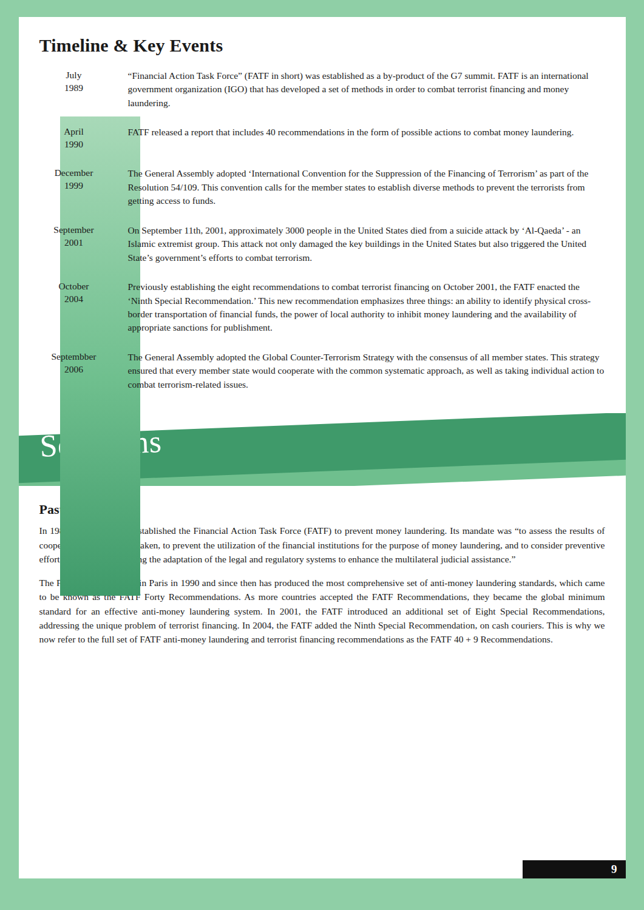Timeline & Key Events
| July 1989 | “Financial Action Task Force” (FATF in short) was established as a by-product of the G7 summit. FATF is an international government organization (IGO) that has developed a set of methods in order to combat terrorist financing and money laundering. |
| April 1990 | FATF released a report that includes 40 recommendations in the form of possible actions to combat money laundering. |
| December 1999 | The General Assembly adopted ‘International Convention for the Suppression of the Financing of Terrorism’ as part of the Resolution 54/109. This convention calls for the member states to establish diverse methods to prevent the terrorists from getting access to funds. |
| September 2001 | On September 11th, 2001, approximately 3000 people in the United States died from a suicide attack by ‘Al-Qaeda’ - an Islamic extremist group. This attack not only damaged the key buildings in the United States but also triggered the United State’s government’s efforts to combat terrorism. |
| October 2004 | Previously establishing the eight recommendations to combat terrorist financing on October 2001, the FATF enacted the ‘Ninth Special Recommendation.’ This new recommendation emphasizes three things: an ability to identify physical cross-border transportation of financial funds, the power of local authority to inhibit money laundering and the availability of appropriate sanctions for publishment. |
| Septembber 2006 | The General Assembly adopted the Global Counter-Terrorism Strategy with the consensus of all member states. This strategy ensured that every member state would cooperate with the common systematic approach, as well as taking individual action to combat terrorism-related issues. |
Solutions
Past Attempts
In 1989, the G7 summit established the Financial Action Task Force (FATF) to prevent money laundering. Its mandate was “to assess the results of cooperation already undertaken, to prevent the utilization of the financial institutions for the purpose of money laundering, and to consider preventive efforts in the field, including the adaptation of the legal and regulatory systems to enhance the multilateral judicial assistance.”
The FATF began its work in Paris in 1990 and since then has produced the most comprehensive set of anti-money laundering standards, which came to be known as the FATF Forty Recommendations. As more countries accepted the FATF Recommendations, they became the global minimum standard for an effective anti-money laundering system. In 2001, the FATF introduced an additional set of Eight Special Recommendations, addressing the unique problem of terrorist financing. In 2004, the FATF added the Ninth Special Recommendation, on cash couriers. This is why we now refer to the full set of FATF anti-money laundering and terrorist financing recommendations as the FATF 40 + 9 Recommendations.
9